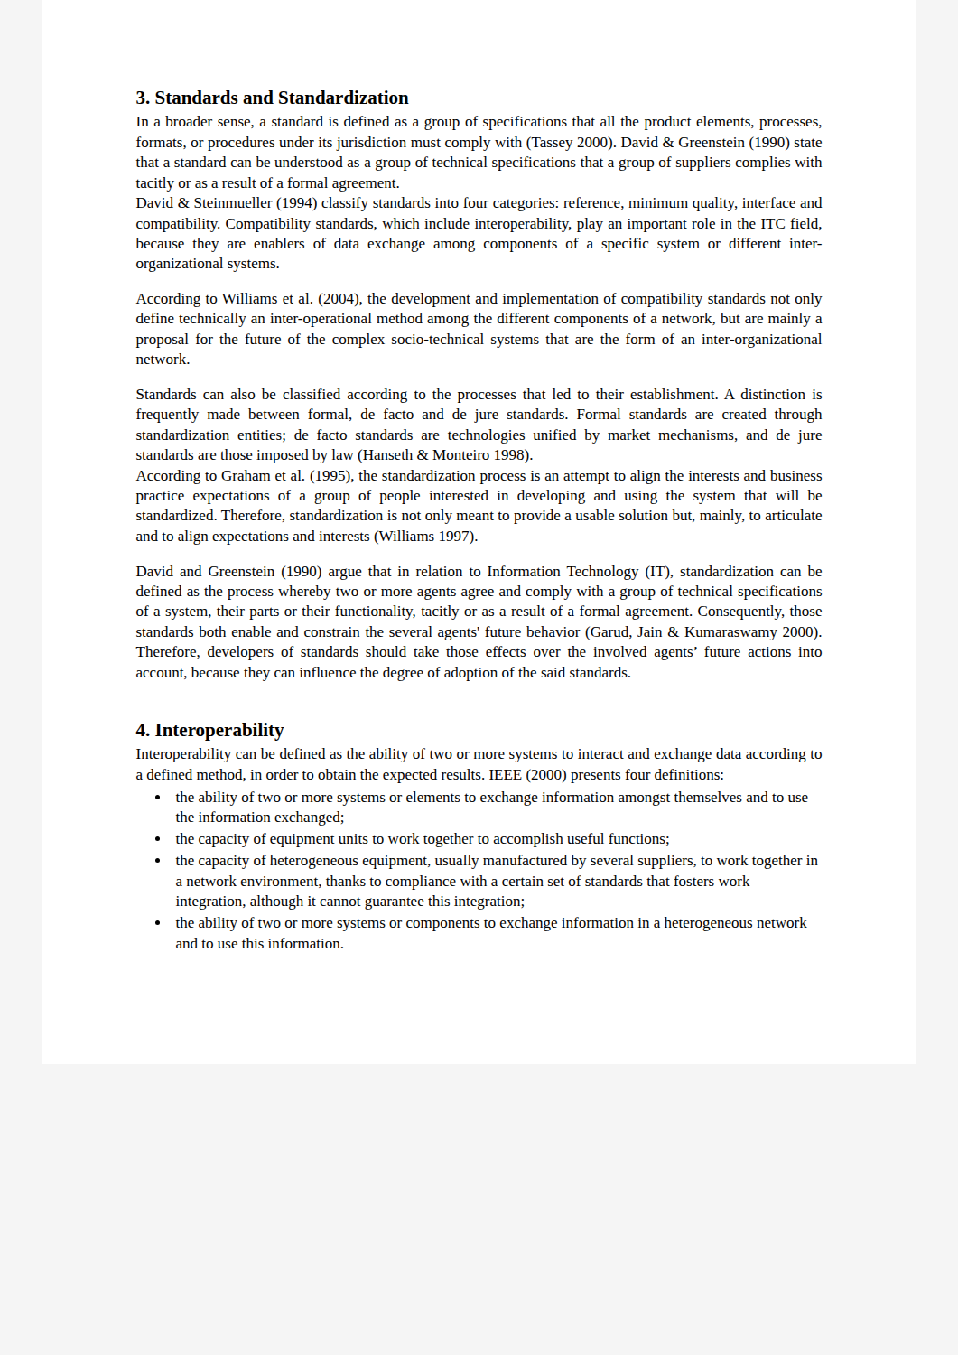3. Standards and Standardization
In a broader sense, a standard is defined as a group of specifications that all the product elements, processes, formats, or procedures under its jurisdiction must comply with (Tassey 2000). David & Greenstein (1990) state that a standard can be understood as a group of technical specifications that a group of suppliers complies with tacitly or as a result of a formal agreement.
David & Steinmueller (1994) classify standards into four categories: reference, minimum quality, interface and compatibility. Compatibility standards, which include interoperability, play an important role in the ITC field, because they are enablers of data exchange among components of a specific system or different inter-organizational systems.
According to Williams et al. (2004), the development and implementation of compatibility standards not only define technically an inter-operational method among the different components of a network, but are mainly a proposal for the future of the complex socio-technical systems that are the form of an inter-organizational network.
Standards can also be classified according to the processes that led to their establishment. A distinction is frequently made between formal, de facto and de jure standards. Formal standards are created through standardization entities; de facto standards are technologies unified by market mechanisms, and de jure standards are those imposed by law (Hanseth & Monteiro 1998).
According to Graham et al. (1995), the standardization process is an attempt to align the interests and business practice expectations of a group of people interested in developing and using the system that will be standardized. Therefore, standardization is not only meant to provide a usable solution but, mainly, to articulate and to align expectations and interests (Williams 1997).
David and Greenstein (1990) argue that in relation to Information Technology (IT), standardization can be defined as the process whereby two or more agents agree and comply with a group of technical specifications of a system, their parts or their functionality, tacitly or as a result of a formal agreement. Consequently, those standards both enable and constrain the several agents' future behavior (Garud, Jain & Kumaraswamy 2000). Therefore, developers of standards should take those effects over the involved agents’ future actions into account, because they can influence the degree of adoption of the said standards.
4. Interoperability
Interoperability can be defined as the ability of two or more systems to interact and exchange data according to a defined method, in order to obtain the expected results. IEEE (2000) presents four definitions:
the ability of two or more systems or elements to exchange information amongst themselves and to use the information exchanged;
the capacity of equipment units to work together to accomplish useful functions;
the capacity of heterogeneous equipment, usually manufactured by several suppliers, to work together in a network environment, thanks to compliance with a certain set of standards that fosters work integration, although it cannot guarantee this integration;
the ability of two or more systems or components to exchange information in a heterogeneous network and to use this information.